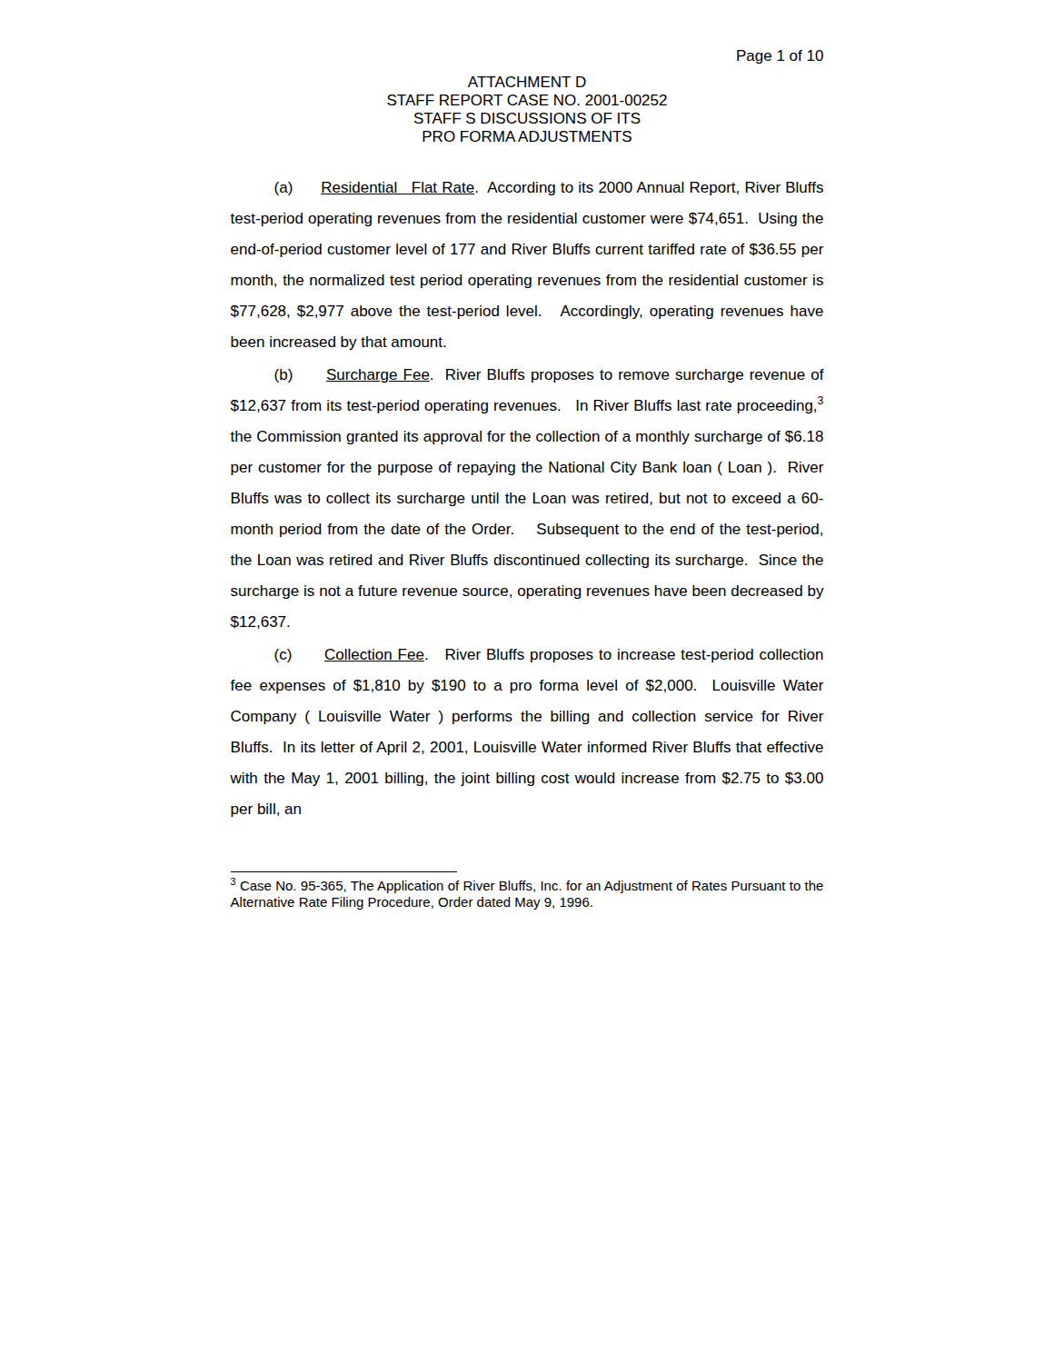Page 1 of 10
ATTACHMENT D
STAFF REPORT CASE NO. 2001-00252
STAFF S DISCUSSIONS OF ITS
PRO FORMA ADJUSTMENTS
(a) Residential Flat Rate. According to its 2000 Annual Report, River Bluffs test-period operating revenues from the residential customer were $74,651. Using the end-of-period customer level of 177 and River Bluffs current tariffed rate of $36.55 per month, the normalized test period operating revenues from the residential customer is $77,628, $2,977 above the test-period level. Accordingly, operating revenues have been increased by that amount.
(b) Surcharge Fee. River Bluffs proposes to remove surcharge revenue of $12,637 from its test-period operating revenues. In River Bluffs last rate proceeding,3 the Commission granted its approval for the collection of a monthly surcharge of $6.18 per customer for the purpose of repaying the National City Bank loan ( Loan ). River Bluffs was to collect its surcharge until the Loan was retired, but not to exceed a 60-month period from the date of the Order. Subsequent to the end of the test-period, the Loan was retired and River Bluffs discontinued collecting its surcharge. Since the surcharge is not a future revenue source, operating revenues have been decreased by $12,637.
(c) Collection Fee. River Bluffs proposes to increase test-period collection fee expenses of $1,810 by $190 to a pro forma level of $2,000. Louisville Water Company ( Louisville Water ) performs the billing and collection service for River Bluffs. In its letter of April 2, 2001, Louisville Water informed River Bluffs that effective with the May 1, 2001 billing, the joint billing cost would increase from $2.75 to $3.00 per bill, an
3 Case No. 95-365, The Application of River Bluffs, Inc. for an Adjustment of Rates Pursuant to the Alternative Rate Filing Procedure, Order dated May 9, 1996.